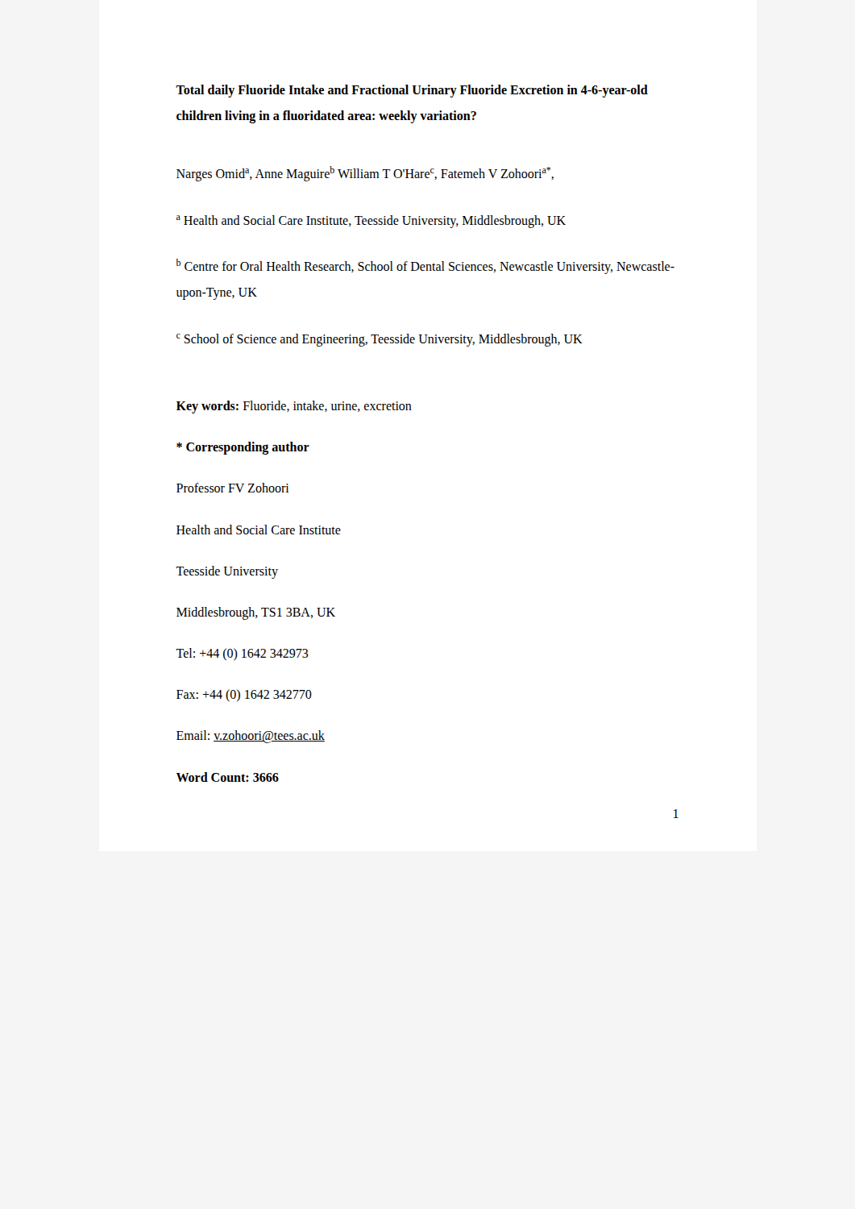Total daily Fluoride Intake and Fractional Urinary Fluoride Excretion in 4-6-year-old children living in a fluoridated area: weekly variation?
Narges Omida, Anne Maguireb William T O'Harec, Fatemeh V Zohooria*,
a Health and Social Care Institute, Teesside University, Middlesbrough, UK
b Centre for Oral Health Research, School of Dental Sciences, Newcastle University, Newcastle-upon-Tyne, UK
c School of Science and Engineering, Teesside University, Middlesbrough, UK
Key words: Fluoride, intake, urine, excretion
* Corresponding author
Professor FV Zohoori
Health and Social Care Institute
Teesside University
Middlesbrough, TS1 3BA, UK
Tel: +44 (0) 1642 342973
Fax: +44 (0) 1642 342770
Email: v.zohoori@tees.ac.uk
Word Count: 3666
1